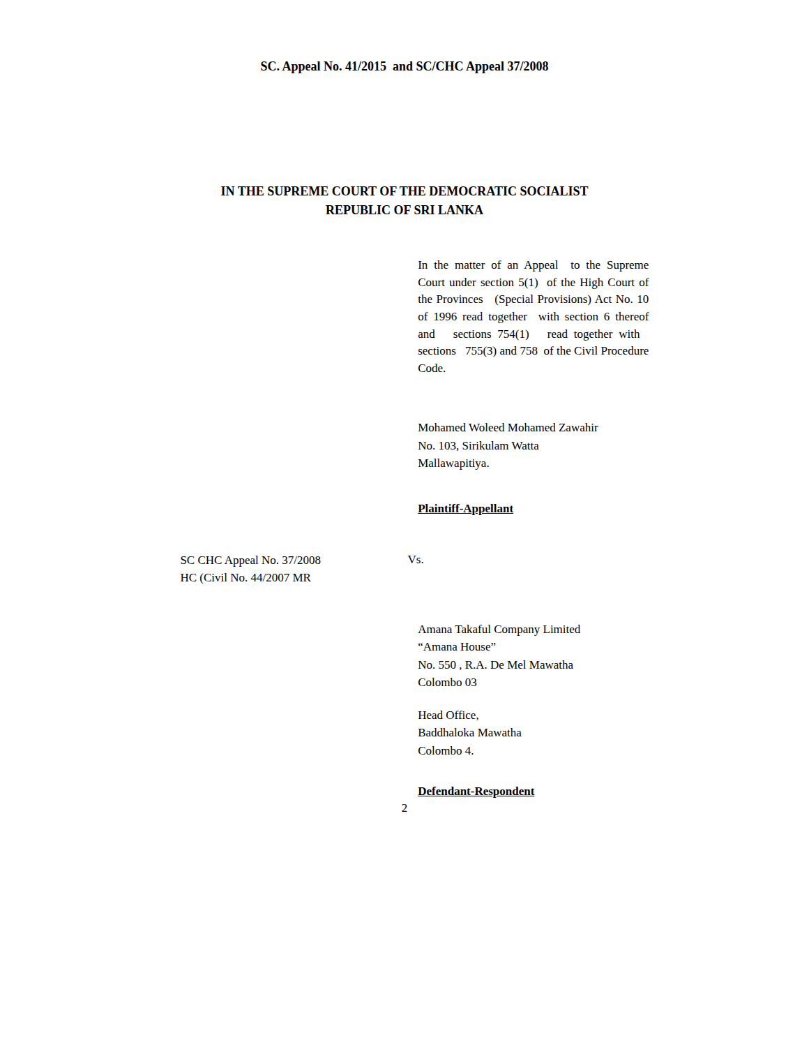SC. Appeal No. 41/2015 and SC/CHC Appeal 37/2008
IN THE SUPREME COURT OF THE DEMOCRATIC SOCIALIST
REPUBLIC OF SRI LANKA
In the matter of an Appeal to the Supreme Court under section 5(1) of the High Court of the Provinces (Special Provisions) Act No. 10 of 1996 read together with section 6 thereof and sections 754(1) read together with sections 755(3) and 758 of the Civil Procedure Code.
Mohamed Woleed Mohamed Zawahir
No. 103, Sirikulam Watta
Mallawapitiya.
Plaintiff-Appellant
SC CHC Appeal No. 37/2008
HC (Civil No. 44/2007 MR
Vs.
Amana Takaful Company Limited
“Amana House”
No. 550 , R.A. De Mel Mawatha
Colombo 03
Head Office,
Baddhaloka Mawatha
Colombo 4.
Defendant-Respondent
2